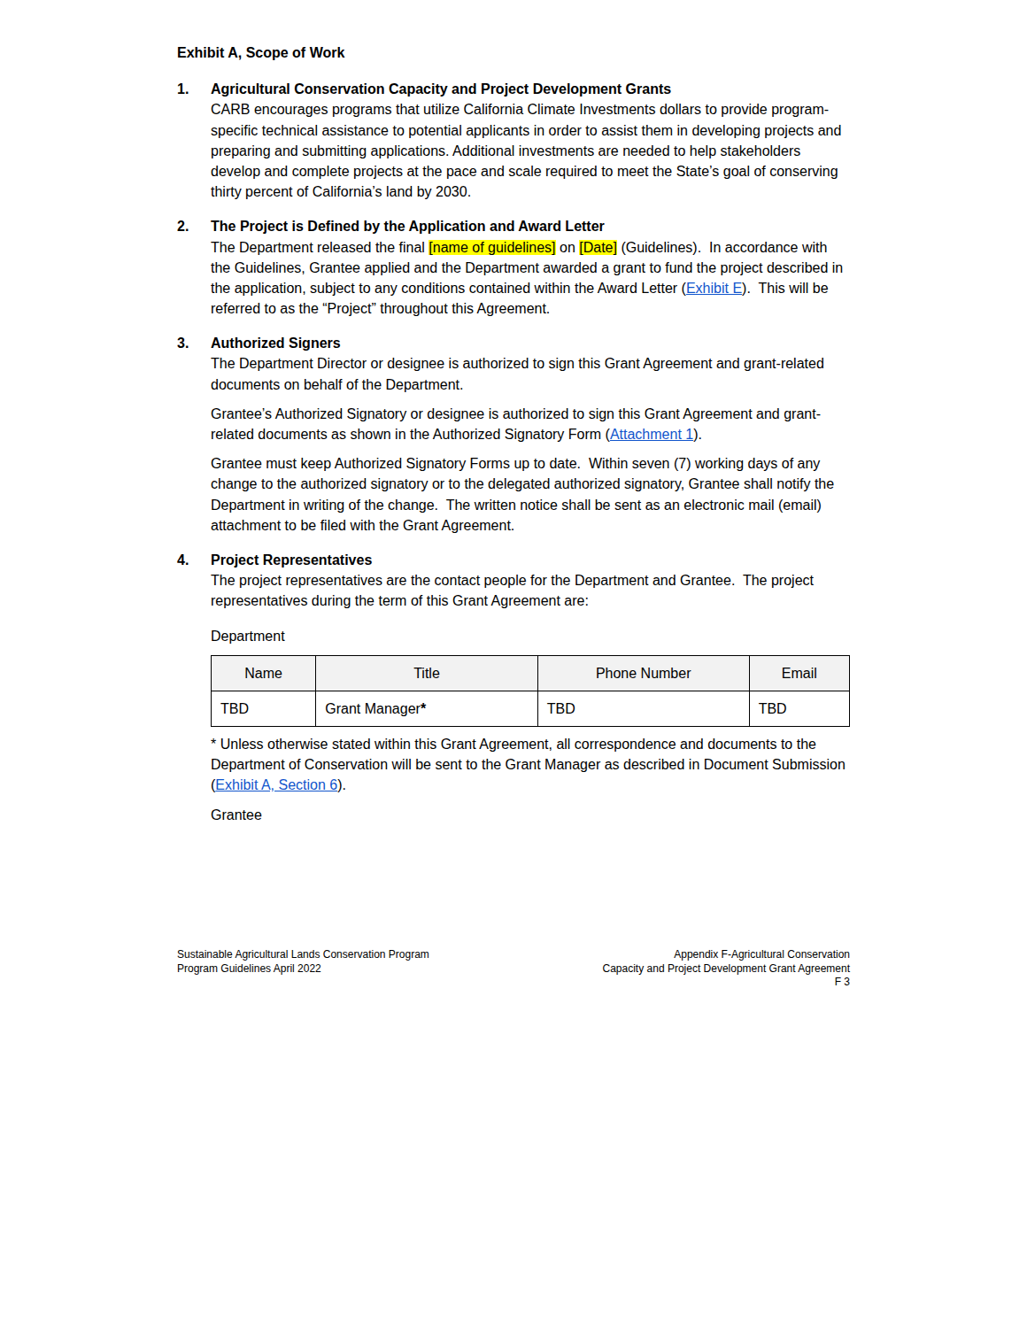Exhibit A, Scope of Work
Agricultural Conservation Capacity and Project Development Grants
CARB encourages programs that utilize California Climate Investments dollars to provide program-specific technical assistance to potential applicants in order to assist them in developing projects and preparing and submitting applications. Additional investments are needed to help stakeholders develop and complete projects at the pace and scale required to meet the State’s goal of conserving thirty percent of California’s land by 2030.
The Project is Defined by the Application and Award Letter
The Department released the final [name of guidelines] on [Date] (Guidelines). In accordance with the Guidelines, Grantee applied and the Department awarded a grant to fund the project described in the application, subject to any conditions contained within the Award Letter (Exhibit E). This will be referred to as the “Project” throughout this Agreement.
Authorized Signers
The Department Director or designee is authorized to sign this Grant Agreement and grant-related documents on behalf of the Department.
Grantee’s Authorized Signatory or designee is authorized to sign this Grant Agreement and grant-related documents as shown in the Authorized Signatory Form (Attachment 1).
Grantee must keep Authorized Signatory Forms up to date. Within seven (7) working days of any change to the authorized signatory or to the delegated authorized signatory, Grantee shall notify the Department in writing of the change. The written notice shall be sent as an electronic mail (email) attachment to be filed with the Grant Agreement.
Project Representatives
The project representatives are the contact people for the Department and Grantee. The project representatives during the term of this Grant Agreement are:
Department
| Name | Title | Phone Number | Email |
| --- | --- | --- | --- |
| TBD | Grant Manager * | TBD | TBD |
* Unless otherwise stated within this Grant Agreement, all correspondence and documents to the Department of Conservation will be sent to the Grant Manager as described in Document Submission (Exhibit A, Section 6).
Grantee
Sustainable Agricultural Lands Conservation Program
Program Guidelines April 2022
Appendix F-Agricultural Conservation
Capacity and Project Development Grant Agreement
F 3